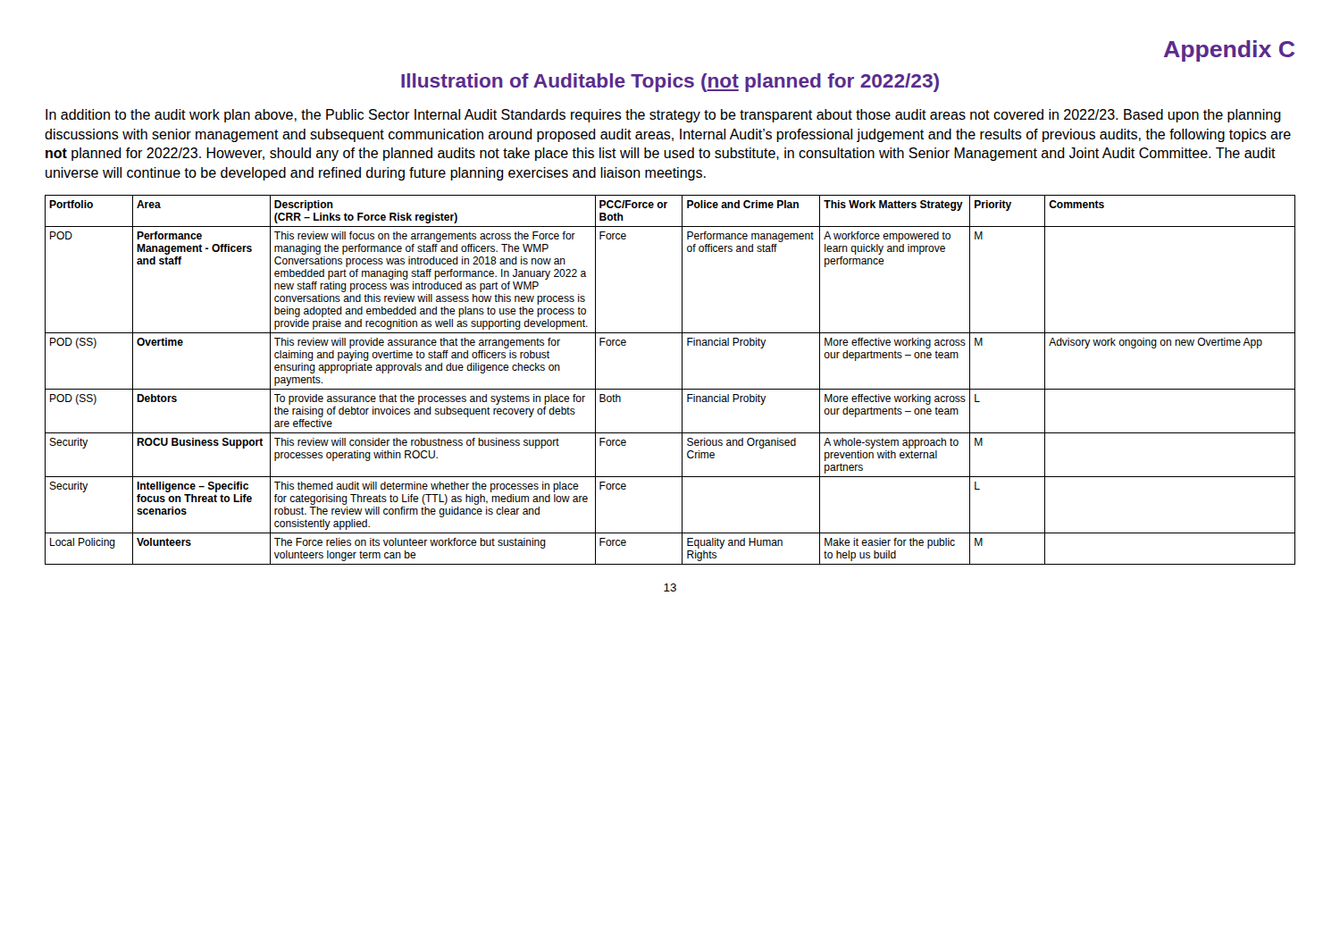Appendix C
Illustration of Auditable Topics (not planned for 2022/23)
In addition to the audit work plan above, the Public Sector Internal Audit Standards requires the strategy to be transparent about those audit areas not covered in 2022/23. Based upon the planning discussions with senior management and subsequent communication around proposed audit areas, Internal Audit’s professional judgement and the results of previous audits, the following topics are not planned for 2022/23. However, should any of the planned audits not take place this list will be used to substitute, in consultation with Senior Management and Joint Audit Committee. The audit universe will continue to be developed and refined during future planning exercises and liaison meetings.
| Portfolio | Area | Description (CRR – Links to Force Risk register) | PCC/Force or Both | Police and Crime Plan | This Work Matters Strategy | Priority | Comments |
| --- | --- | --- | --- | --- | --- | --- | --- |
| POD | Performance Management - Officers and staff | This review will focus on the arrangements across the Force for managing the performance of staff and officers. The WMP Conversations process was introduced in 2018 and is now an embedded part of managing staff performance. In January 2022 a new staff rating process was introduced as part of WMP conversations and this review will assess how this new process is being adopted and embedded and the plans to use the process to provide praise and recognition as well as supporting development. | Force | Performance management of officers and staff | A workforce empowered to learn quickly and improve performance | M | |
| POD (SS) | Overtime | This review will provide assurance that the arrangements for claiming and paying overtime to staff and officers is robust ensuring appropriate approvals and due diligence checks on payments. | Force | Financial Probity | More effective working across our departments – one team | M | Advisory work ongoing on new Overtime App |
| POD (SS) | Debtors | To provide assurance that the processes and systems in place for the raising of debtor invoices and subsequent recovery of debts are effective | Both | Financial Probity | More effective working across our departments – one team | L | |
| Security | ROCU Business Support | This review will consider the robustness of business support processes operating within ROCU. | Force | Serious and Organised Crime | A whole-system approach to prevention with external partners | M | |
| Security | Intelligence – Specific focus on Threat to Life scenarios | This themed audit will determine whether the processes in place for categorising Threats to Life (TTL) as high, medium and low are robust. The review will confirm the guidance is clear and consistently applied. | Force | | | L | |
| Local Policing | Volunteers | The Force relies on its volunteer workforce but sustaining volunteers longer term can be | Force | Equality and Human Rights | Make it easier for the public to help us build | M | |
13